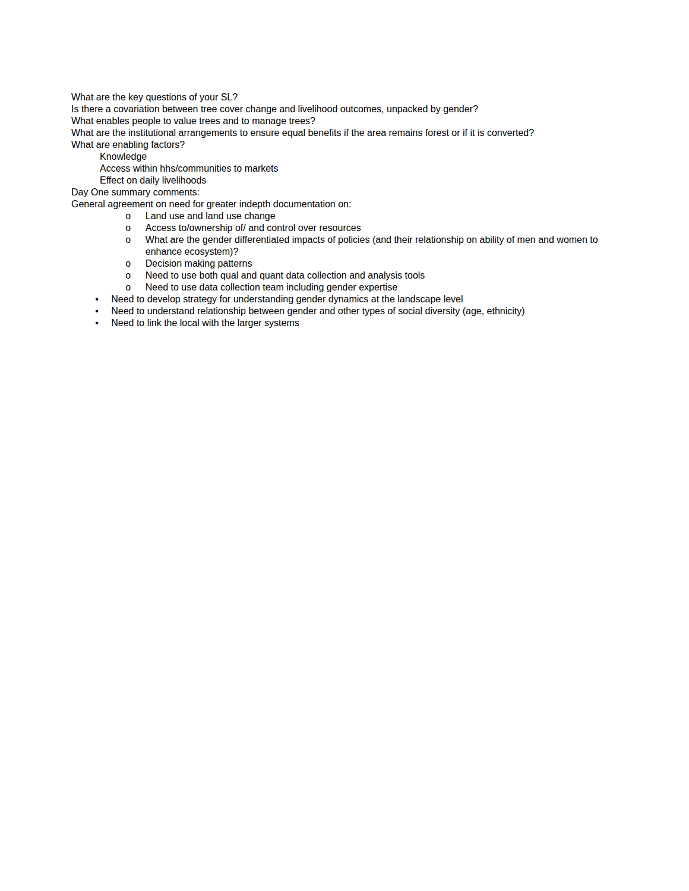What are the key questions of your SL?
Is there a covariation between tree cover change and livelihood outcomes, unpacked by gender?
What enables people to value trees and to manage trees?
What are the institutional arrangements to ensure equal benefits if the area remains forest or if it is converted?
What are enabling factors?
Knowledge
Access within hhs/communities to markets
Effect on daily livelihoods
Day One summary comments:
General agreement on need for greater indepth documentation on:
Land use and land use change
Access to/ownership of/ and control over resources
What are the gender differentiated impacts of policies (and their relationship on ability of men and women to enhance ecosystem)?
Decision making patterns
Need to use both qual and quant data collection and analysis tools
Need to use data collection team including gender expertise
Need to develop strategy for understanding gender dynamics at the landscape level
Need to understand relationship between gender and other types of social diversity (age, ethnicity)
Need to link the local with the larger systems